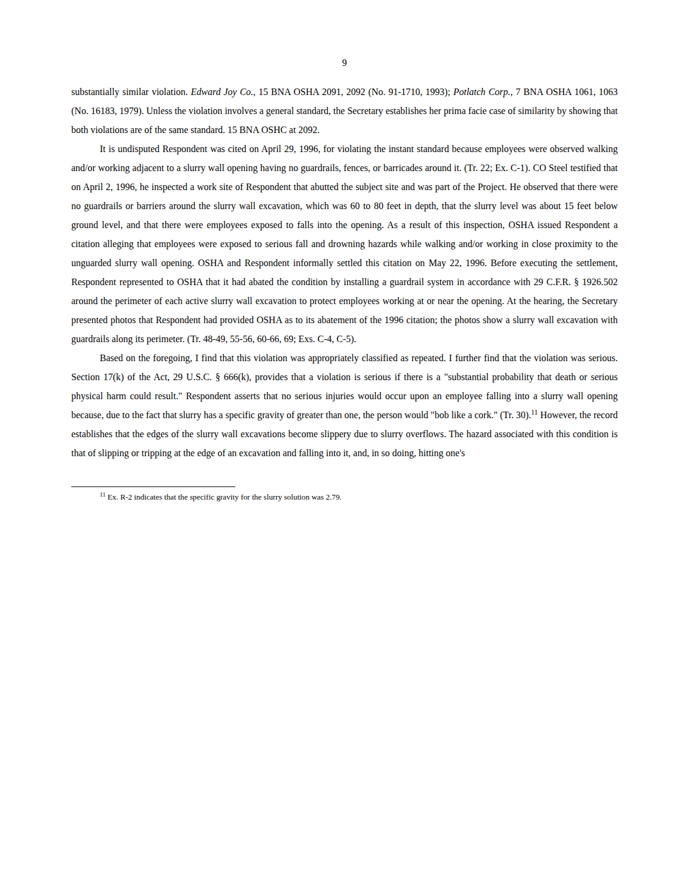9
substantially similar violation. Edward Joy Co., 15 BNA OSHA 2091, 2092 (No. 91-1710, 1993); Potlatch Corp., 7 BNA OSHA 1061, 1063 (No. 16183, 1979). Unless the violation involves a general standard, the Secretary establishes her prima facie case of similarity by showing that both violations are of the same standard. 15 BNA OSHC at 2092.
It is undisputed Respondent was cited on April 29, 1996, for violating the instant standard because employees were observed walking and/or working adjacent to a slurry wall opening having no guardrails, fences, or barricades around it. (Tr. 22; Ex. C-1). CO Steel testified that on April 2, 1996, he inspected a work site of Respondent that abutted the subject site and was part of the Project. He observed that there were no guardrails or barriers around the slurry wall excavation, which was 60 to 80 feet in depth, that the slurry level was about 15 feet below ground level, and that there were employees exposed to falls into the opening. As a result of this inspection, OSHA issued Respondent a citation alleging that employees were exposed to serious fall and drowning hazards while walking and/or working in close proximity to the unguarded slurry wall opening. OSHA and Respondent informally settled this citation on May 22, 1996. Before executing the settlement, Respondent represented to OSHA that it had abated the condition by installing a guardrail system in accordance with 29 C.F.R. § 1926.502 around the perimeter of each active slurry wall excavation to protect employees working at or near the opening. At the hearing, the Secretary presented photos that Respondent had provided OSHA as to its abatement of the 1996 citation; the photos show a slurry wall excavation with guardrails along its perimeter. (Tr. 48-49, 55-56, 60-66, 69; Exs. C-4, C-5).
Based on the foregoing, I find that this violation was appropriately classified as repeated. I further find that the violation was serious. Section 17(k) of the Act, 29 U.S.C. § 666(k), provides that a violation is serious if there is a "substantial probability that death or serious physical harm could result." Respondent asserts that no serious injuries would occur upon an employee falling into a slurry wall opening because, due to the fact that slurry has a specific gravity of greater than one, the person would "bob like a cork." (Tr. 30).11 However, the record establishes that the edges of the slurry wall excavations become slippery due to slurry overflows. The hazard associated with this condition is that of slipping or tripping at the edge of an excavation and falling into it, and, in so doing, hitting one's
11 Ex. R-2 indicates that the specific gravity for the slurry solution was 2.79.